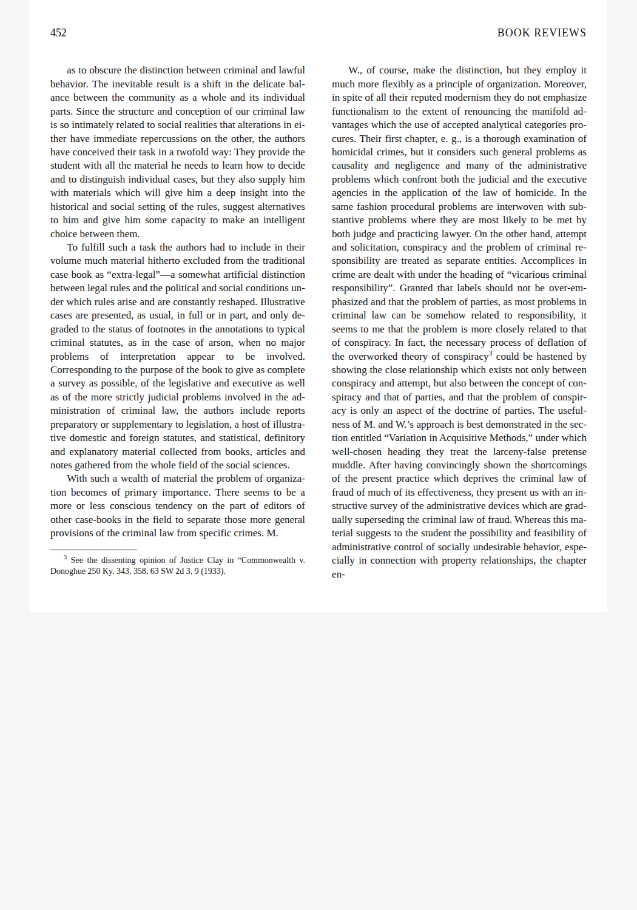452 BOOK REVIEWS
as to obscure the distinction between criminal and lawful behavior. The inevitable result is a shift in the delicate balance between the community as a whole and its individual parts. Since the structure and conception of our criminal law is so intimately related to social realities that alterations in either have immediate repercussions on the other, the authors have conceived their task in a twofold way: They provide the student with all the material he needs to learn how to decide and to distinguish individual cases, but they also supply him with materials which will give him a deep insight into the historical and social setting of the rules, suggest alternatives to him and give him some capacity to make an intelligent choice between them.
To fulfill such a task the authors had to include in their volume much material hitherto excluded from the traditional case book as “extra-legal”—a somewhat artificial distinction between legal rules and the political and social conditions under which rules arise and are constantly reshaped. Illustrative cases are presented, as usual, in full or in part, and only degraded to the status of footnotes in the annotations to typical criminal statutes, as in the case of arson, when no major problems of interpretation appear to be involved. Corresponding to the purpose of the book to give as complete a survey as possible, of the legislative and executive as well as of the more strictly judicial problems involved in the administration of criminal law, the authors include reports preparatory or supplementary to legislation, a host of illustrative domestic and foreign statutes, and statistical, definitory and explanatory material collected from books, articles and notes gathered from the whole field of the social sciences.
With such a wealth of material the problem of organization becomes of primary importance. There seems to be a more or less conscious tendency on the part of editors of other case-books in the field to separate those more general provisions of the criminal law from specific crimes. M.
3 See the dissenting opinion of Justice Clay in “Commonwealth v. Donoghue 250 Ky. 343, 358, 63 SW 2d 3, 9 (1933).
W., of course, make the distinction, but they employ it much more flexibly as a principle of organization. Moreover, in spite of all their reputed modernism they do not emphasize functionalism to the extent of renouncing the manifold advantages which the use of accepted analytical categories procures. Their first chapter, e. g., is a thorough examination of homicidal crimes, but it considers such general problems as causality and negligence and many of the administrative problems which confront both the judicial and the executive agencies in the application of the law of homicide. In the same fashion procedural problems are interwoven with substantive problems where they are most likely to be met by both judge and practicing lawyer. On the other hand, attempt and solicitation, conspiracy and the problem of criminal responsibility are treated as separate entities. Accomplices in crime are dealt with under the heading of “vicarious criminal responsibility”. Granted that labels should not be over-emphasized and that the problem of parties, as most problems in criminal law can be somehow related to responsibility, it seems to me that the problem is more closely related to that of conspiracy. In fact, the necessary process of deflation of the overworked theory of conspiracy3 could be hastened by showing the close relationship which exists not only between conspiracy and attempt, but also between the concept of conspiracy and that of parties, and that the problem of conspiracy is only an aspect of the doctrine of parties. The usefulness of M. and W.’s approach is best demonstrated in the section entitled “Variation in Acquisitive Methods,” under which well-chosen heading they treat the larceny-false pretense muddle. After having convincingly shown the shortcomings of the present practice which deprives the criminal law of fraud of much of its effectiveness, they present us with an instructive survey of the administrative devices which are gradually superseding the criminal law of fraud. Whereas this material suggests to the student the possibility and feasibility of administrative control of socially undesirable behavior, especially in connection with property relationships, the chapter en-